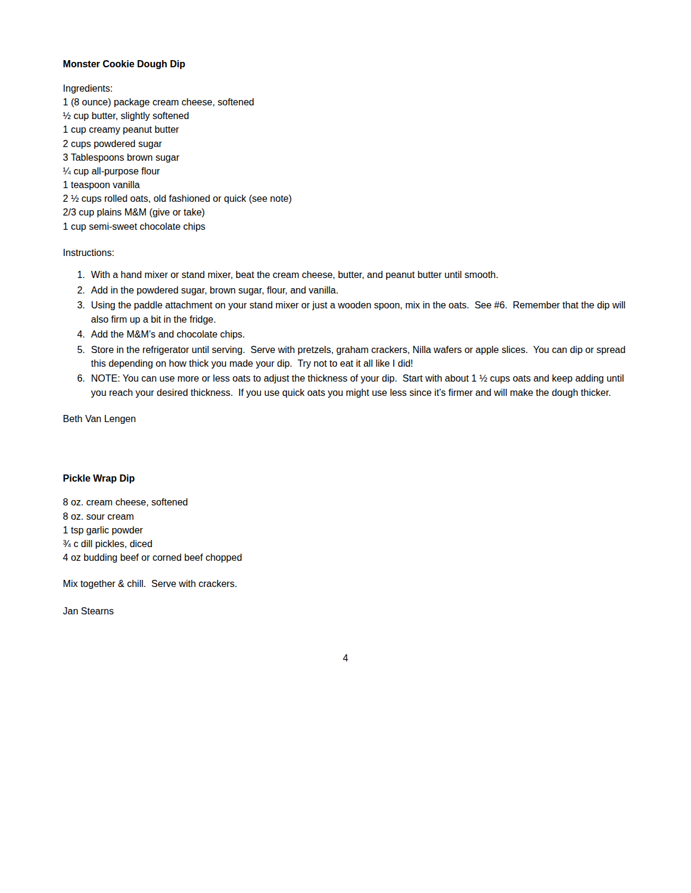Monster Cookie Dough Dip
Ingredients:
1 (8 ounce) package cream cheese, softened
½ cup butter, slightly softened
1 cup creamy peanut butter
2 cups powdered sugar
3 Tablespoons brown sugar
¼ cup all-purpose flour
1 teaspoon vanilla
2 ½ cups rolled oats, old fashioned or quick (see note)
2/3 cup plains M&M (give or take)
1 cup semi-sweet chocolate chips
Instructions:
With a hand mixer or stand mixer, beat the cream cheese, butter, and peanut butter until smooth.
Add in the powdered sugar, brown sugar, flour, and vanilla.
Using the paddle attachment on your stand mixer or just a wooden spoon, mix in the oats. See #6. Remember that the dip will also firm up a bit in the fridge.
Add the M&M’s and chocolate chips.
Store in the refrigerator until serving. Serve with pretzels, graham crackers, Nilla wafers or apple slices. You can dip or spread this depending on how thick you made your dip. Try not to eat it all like I did!
NOTE: You can use more or less oats to adjust the thickness of your dip. Start with about 1 ½ cups oats and keep adding until you reach your desired thickness. If you use quick oats you might use less since it’s firmer and will make the dough thicker.
Beth Van Lengen
Pickle Wrap Dip
8 oz. cream cheese, softened
8 oz. sour cream
1 tsp garlic powder
¾ c dill pickles, diced
4 oz budding beef or corned beef chopped
Mix together & chill. Serve with crackers.
Jan Stearns
4